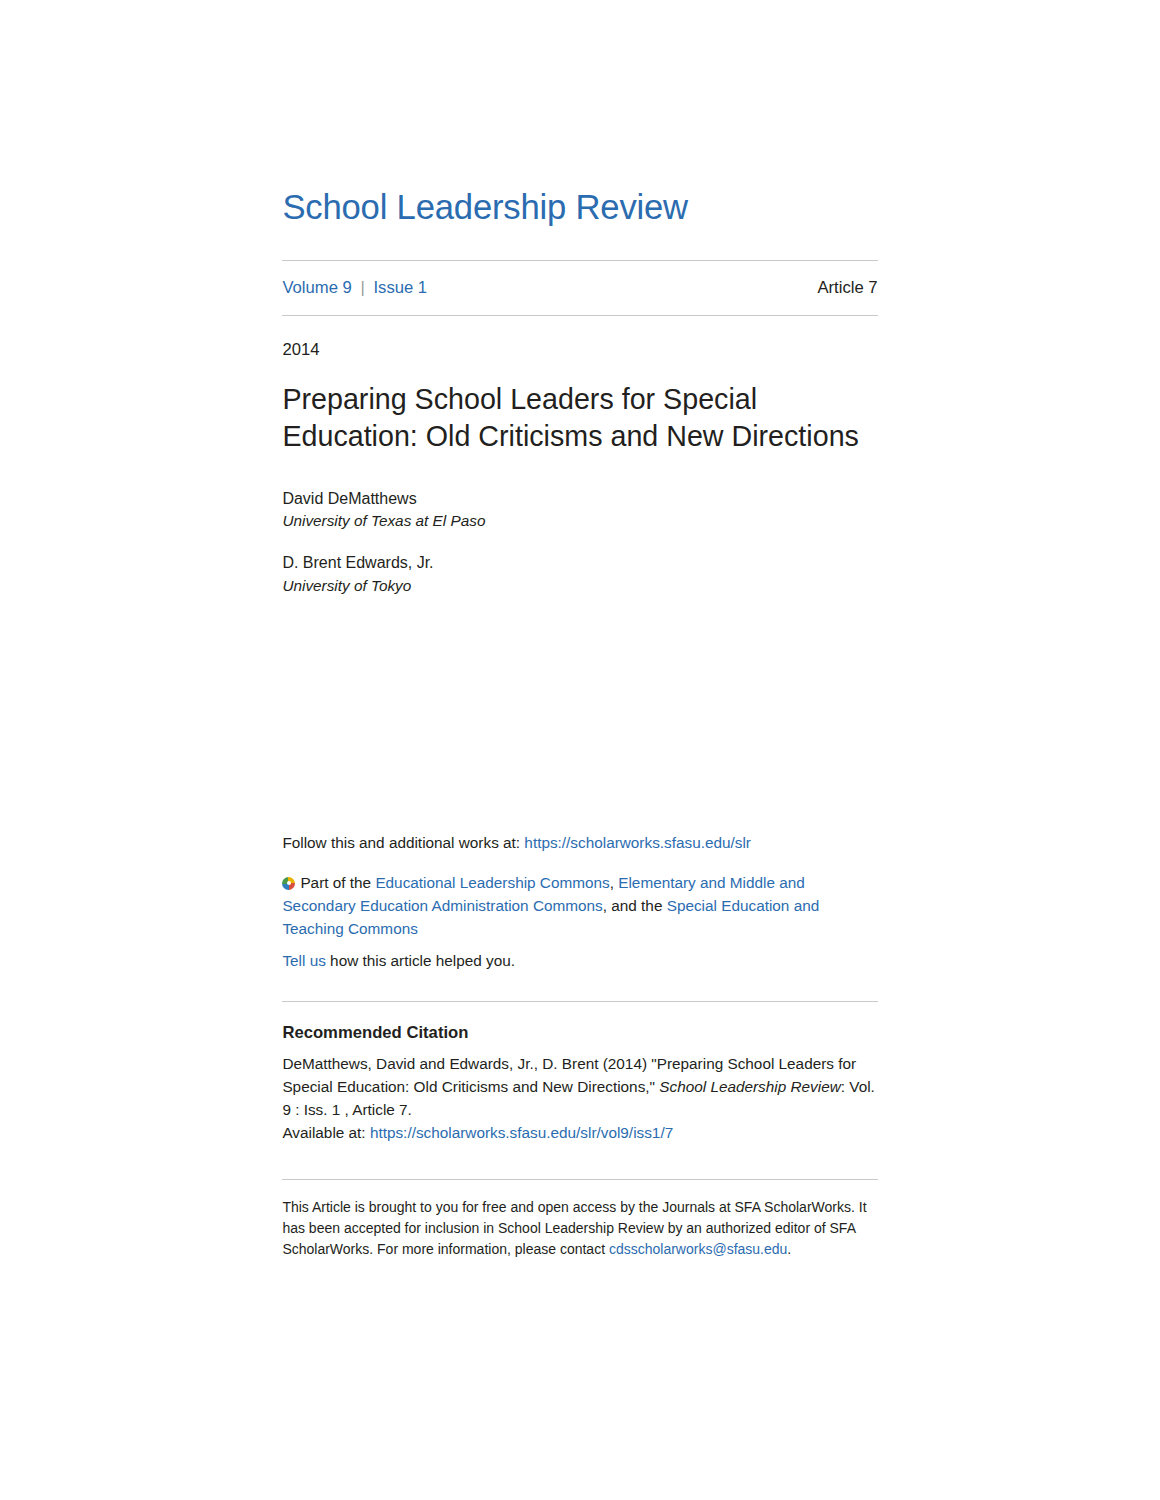School Leadership Review
Volume 9|Issue 1
Article 7
2014
Preparing School Leaders for Special Education: Old Criticisms and New Directions
David DeMatthews
University of Texas at El Paso
D. Brent Edwards, Jr.
University of Tokyo
Follow this and additional works at: https://scholarworks.sfasu.edu/slr
Part of the Educational Leadership Commons, Elementary and Middle and Secondary Education Administration Commons, and the Special Education and Teaching Commons
Tell us how this article helped you.
Recommended Citation
DeMatthews, David and Edwards, Jr., D. Brent (2014) "Preparing School Leaders for Special Education: Old Criticisms and New Directions," School Leadership Review: Vol. 9 : Iss. 1 , Article 7.
Available at: https://scholarworks.sfasu.edu/slr/vol9/iss1/7
This Article is brought to you for free and open access by the Journals at SFA ScholarWorks. It has been accepted for inclusion in School Leadership Review by an authorized editor of SFA ScholarWorks. For more information, please contact cdsscholarworks@sfasu.edu.